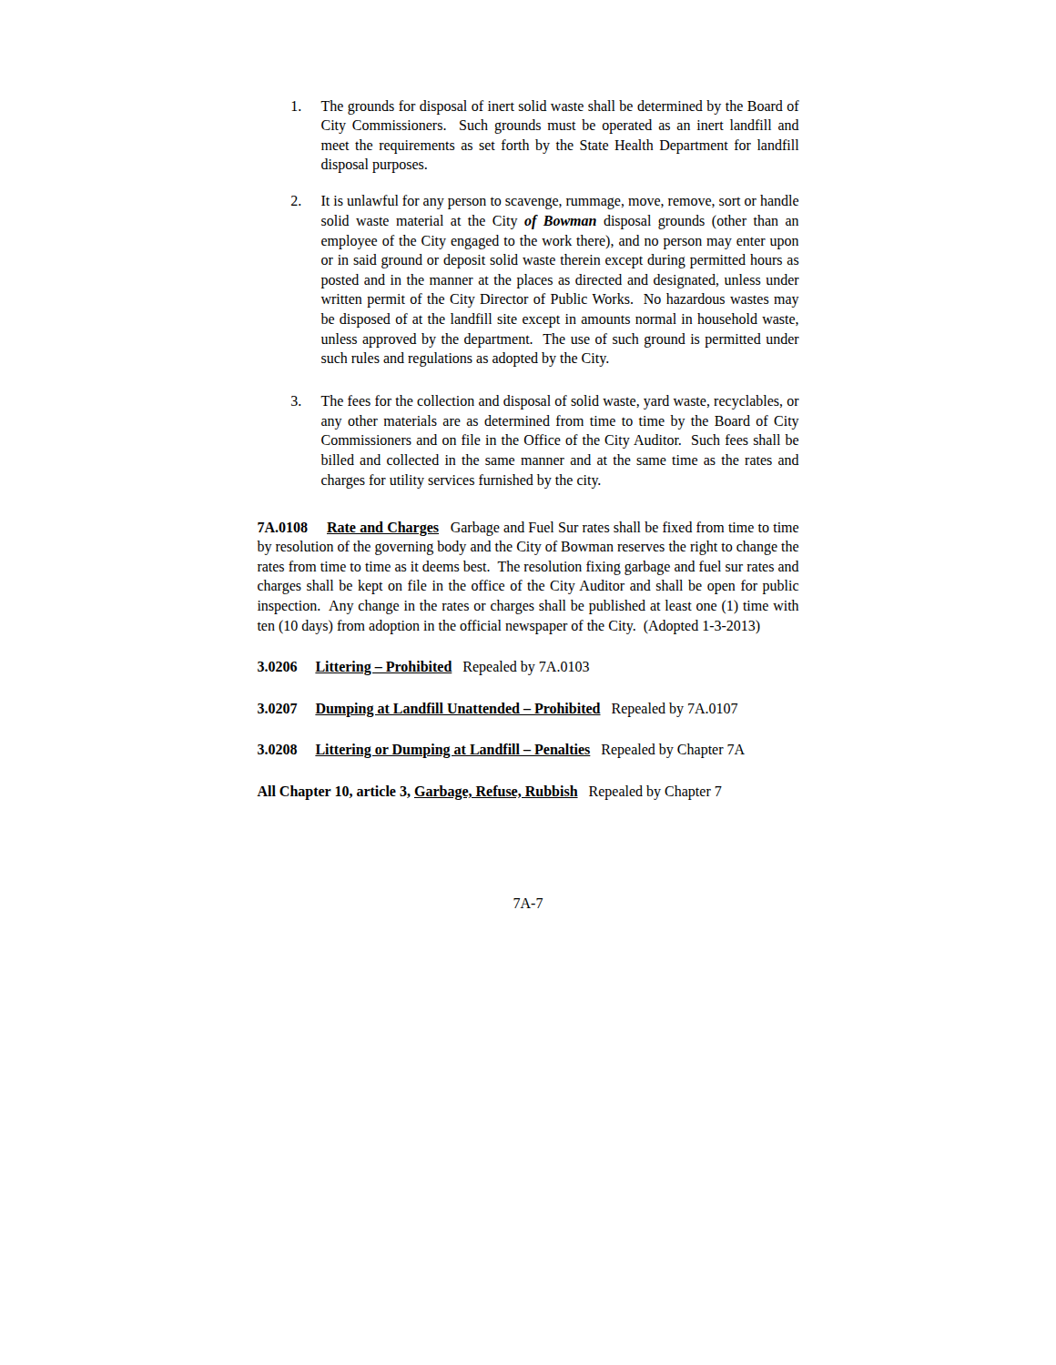The grounds for disposal of inert solid waste shall be determined by the Board of City Commissioners. Such grounds must be operated as an inert landfill and meet the requirements as set forth by the State Health Department for landfill disposal purposes.
It is unlawful for any person to scavenge, rummage, move, remove, sort or handle solid waste material at the City of Bowman disposal grounds (other than an employee of the City engaged to the work there), and no person may enter upon or in said ground or deposit solid waste therein except during permitted hours as posted and in the manner at the places as directed and designated, unless under written permit of the City Director of Public Works. No hazardous wastes may be disposed of at the landfill site except in amounts normal in household waste, unless approved by the department. The use of such ground is permitted under such rules and regulations as adopted by the City.
The fees for the collection and disposal of solid waste, yard waste, recyclables, or any other materials are as determined from time to time by the Board of City Commissioners and on file in the Office of the City Auditor. Such fees shall be billed and collected in the same manner and at the same time as the rates and charges for utility services furnished by the city.
7A.0108 Rate and Charges Garbage and Fuel Sur rates shall be fixed from time to time by resolution of the governing body and the City of Bowman reserves the right to change the rates from time to time as it deems best. The resolution fixing garbage and fuel sur rates and charges shall be kept on file in the office of the City Auditor and shall be open for public inspection. Any change in the rates or charges shall be published at least one (1) time with ten (10 days) from adoption in the official newspaper of the City. (Adopted 1-3-2013)
3.0206 Littering – Prohibited Repealed by 7A.0103
3.0207 Dumping at Landfill Unattended – Prohibited Repealed by 7A.0107
3.0208 Littering or Dumping at Landfill – Penalties Repealed by Chapter 7A
All Chapter 10, article 3, Garbage, Refuse, Rubbish Repealed by Chapter 7
7A-7